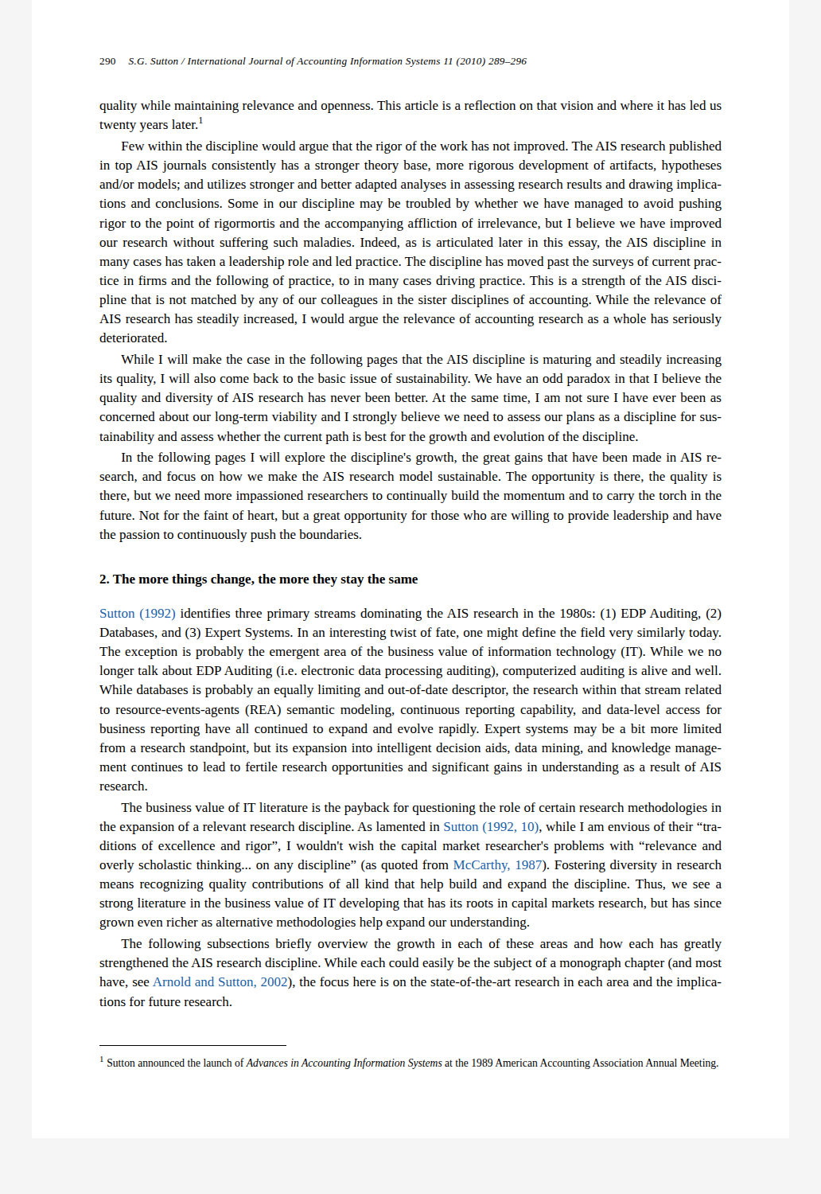290 S.G. Sutton / International Journal of Accounting Information Systems 11 (2010) 289–296
quality while maintaining relevance and openness. This article is a reflection on that vision and where it has led us twenty years later.1
Few within the discipline would argue that the rigor of the work has not improved. The AIS research published in top AIS journals consistently has a stronger theory base, more rigorous development of artifacts, hypotheses and/or models; and utilizes stronger and better adapted analyses in assessing research results and drawing implications and conclusions. Some in our discipline may be troubled by whether we have managed to avoid pushing rigor to the point of rigormortis and the accompanying affliction of irrelevance, but I believe we have improved our research without suffering such maladies. Indeed, as is articulated later in this essay, the AIS discipline in many cases has taken a leadership role and led practice. The discipline has moved past the surveys of current practice in firms and the following of practice, to in many cases driving practice. This is a strength of the AIS discipline that is not matched by any of our colleagues in the sister disciplines of accounting. While the relevance of AIS research has steadily increased, I would argue the relevance of accounting research as a whole has seriously deteriorated.
While I will make the case in the following pages that the AIS discipline is maturing and steadily increasing its quality, I will also come back to the basic issue of sustainability. We have an odd paradox in that I believe the quality and diversity of AIS research has never been better. At the same time, I am not sure I have ever been as concerned about our long-term viability and I strongly believe we need to assess our plans as a discipline for sustainability and assess whether the current path is best for the growth and evolution of the discipline.
In the following pages I will explore the discipline's growth, the great gains that have been made in AIS research, and focus on how we make the AIS research model sustainable. The opportunity is there, the quality is there, but we need more impassioned researchers to continually build the momentum and to carry the torch in the future. Not for the faint of heart, but a great opportunity for those who are willing to provide leadership and have the passion to continuously push the boundaries.
2. The more things change, the more they stay the same
Sutton (1992) identifies three primary streams dominating the AIS research in the 1980s: (1) EDP Auditing, (2) Databases, and (3) Expert Systems. In an interesting twist of fate, one might define the field very similarly today. The exception is probably the emergent area of the business value of information technology (IT). While we no longer talk about EDP Auditing (i.e. electronic data processing auditing), computerized auditing is alive and well. While databases is probably an equally limiting and out-of-date descriptor, the research within that stream related to resource-events-agents (REA) semantic modeling, continuous reporting capability, and data-level access for business reporting have all continued to expand and evolve rapidly. Expert systems may be a bit more limited from a research standpoint, but its expansion into intelligent decision aids, data mining, and knowledge management continues to lead to fertile research opportunities and significant gains in understanding as a result of AIS research.
The business value of IT literature is the payback for questioning the role of certain research methodologies in the expansion of a relevant research discipline. As lamented in Sutton (1992, 10), while I am envious of their “traditions of excellence and rigor”, I wouldn't wish the capital market researcher's problems with “relevance and overly scholastic thinking... on any discipline” (as quoted from McCarthy, 1987). Fostering diversity in research means recognizing quality contributions of all kind that help build and expand the discipline. Thus, we see a strong literature in the business value of IT developing that has its roots in capital markets research, but has since grown even richer as alternative methodologies help expand our understanding.
The following subsections briefly overview the growth in each of these areas and how each has greatly strengthened the AIS research discipline. While each could easily be the subject of a monograph chapter (and most have, see Arnold and Sutton, 2002), the focus here is on the state-of-the-art research in each area and the implications for future research.
1 Sutton announced the launch of Advances in Accounting Information Systems at the 1989 American Accounting Association Annual Meeting.